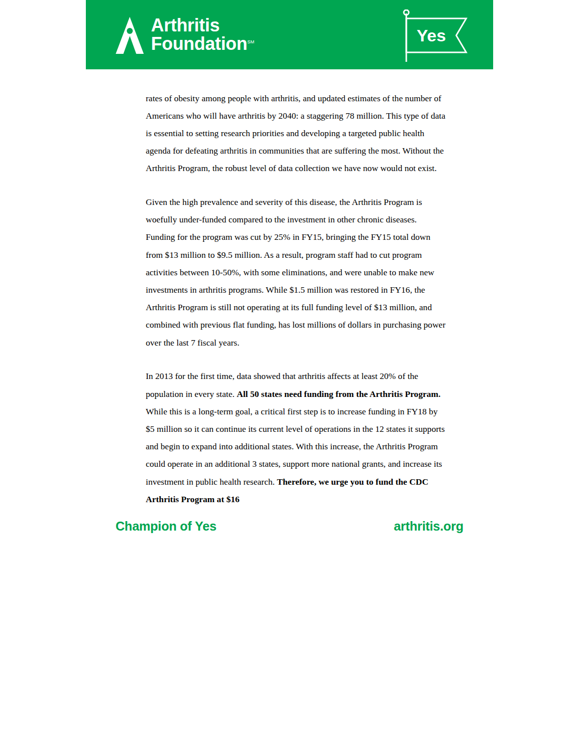Arthritis
FoundationSM
Yes
rates of obesity among people with arthritis, and updated estimates of the number of Americans who will have arthritis by 2040: a staggering 78 million. This type of data is essential to setting research priorities and developing a targeted public health agenda for defeating arthritis in communities that are suffering the most. Without the Arthritis Program, the robust level of data collection we have now would not exist.
Given the high prevalence and severity of this disease, the Arthritis Program is woefully under-funded compared to the investment in other chronic diseases. Funding for the program was cut by 25% in FY15, bringing the FY15 total down from $13 million to $9.5 million. As a result, program staff had to cut program activities between 10-50%, with some eliminations, and were unable to make new investments in arthritis programs. While $1.5 million was restored in FY16, the Arthritis Program is still not operating at its full funding level of $13 million, and combined with previous flat funding, has lost millions of dollars in purchasing power over the last 7 fiscal years.
In 2013 for the first time, data showed that arthritis affects at least 20% of the population in every state. All 50 states need funding from the Arthritis Program. While this is a long-term goal, a critical first step is to increase funding in FY18 by $5 million so it can continue its current level of operations in the 12 states it supports and begin to expand into additional states. With this increase, the Arthritis Program could operate in an additional 3 states, support more national grants, and increase its investment in public health research. Therefore, we urge you to fund the CDC Arthritis Program at $16
Champion of Yes
arthritis.org